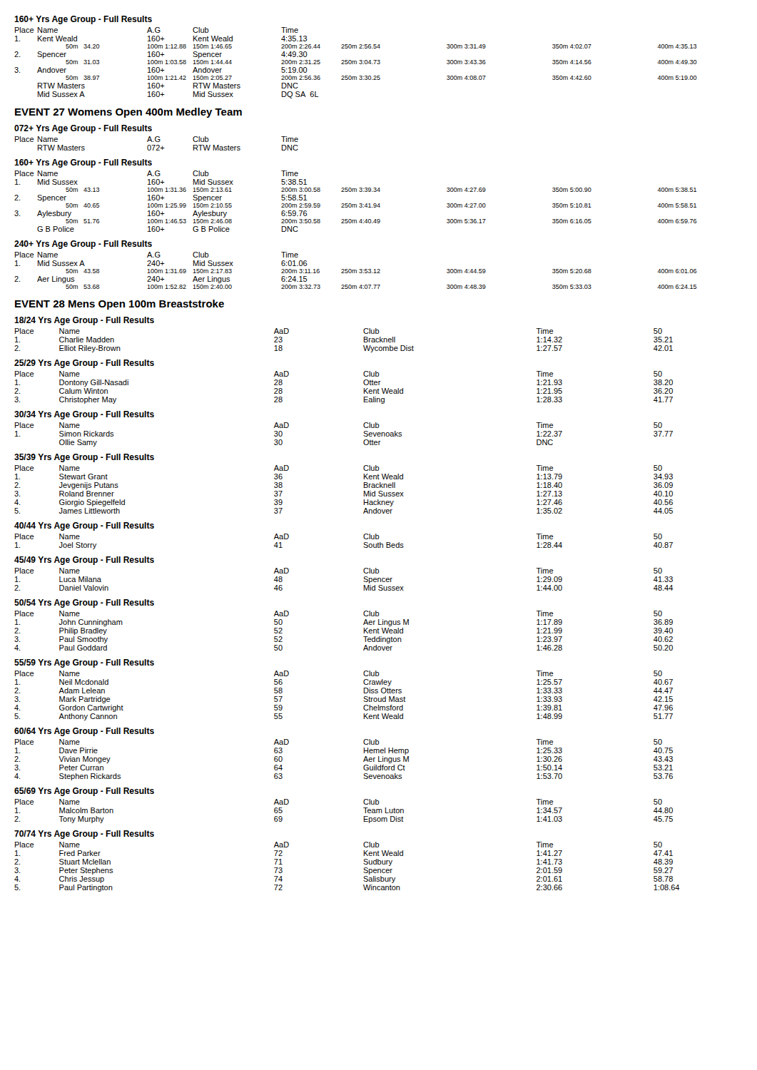160+ Yrs Age Group - Full Results
| Place | Name | A.G | Club | Time | | | | |
| 1. | Kent Weald | 160+ | Kent Weald | 4:35.13 | | | | |
| | 50m 34.20 | 100m 1:12.88 | 150m 1:46.65 | 200m 2:26.44 | 250m 2:56.54 | 300m 3:31.49 | 350m 4:02.07 | 400m 4:35.13 |
| 2. | Spencer | 160+ | Spencer | 4:49.30 | | | | |
| | 50m 31.03 | 100m 1:03.58 | 150m 1:44.44 | 200m 2:31.25 | 250m 3:04.73 | 300m 3:43.36 | 350m 4:14.56 | 400m 4:49.30 |
| 3. | Andover | 160+ | Andover | 5:19.00 | | | | |
| | 50m 38.97 | 100m 1:21.42 | 150m 2:05.27 | 200m 2:56.36 | 250m 3:30.25 | 300m 4:08.07 | 350m 4:42.60 | 400m 5:19.00 |
| | RTW Masters | 160+ | RTW Masters | DNC | | | | |
| | Mid Sussex A | 160+ | Mid Sussex | DQ SA 6L | | | | |
EVENT 27 Womens Open 400m Medley Team
072+ Yrs Age Group - Full Results
| Place | Name | A.G | Club | Time | | | | |
| | RTW Masters | 072+ | RTW Masters | DNC | | | | |
160+ Yrs Age Group - Full Results
| Place | Name | A.G | Club | Time | | | | |
| 1. | Mid Sussex | 160+ | Mid Sussex | 5:38.51 | | | | |
| | 50m 43.13 | 100m 1:31.36 | 150m 2:13.61 | 200m 3:00.58 | 250m 3:39.34 | 300m 4:27.69 | 350m 5:00.90 | 400m 5:38.51 |
| 2. | Spencer | 160+ | Spencer | 5:58.51 | | | | |
| | 50m 40.65 | 100m 1:25.99 | 150m 2:10.55 | 200m 2:59.59 | 250m 3:41.94 | 300m 4:27.00 | 350m 5:10.81 | 400m 5:58.51 |
| 3. | Aylesbury | 160+ | Aylesbury | 6:59.76 | | | | |
| | 50m 51.76 | 100m 1:46.53 | 150m 2:46.08 | 200m 3:50.58 | 250m 4:40.49 | 300m 5:36.17 | 350m 6:16.05 | 400m 6:59.76 |
| | G B Police | 160+ | G B Police | DNC | | | | |
240+ Yrs Age Group - Full Results
| Place | Name | A.G | Club | Time | | | | |
| 1. | Mid Sussex A | 240+ | Mid Sussex | 6:01.06 | | | | |
| | 50m 43.58 | 100m 1:31.69 | 150m 2:17.83 | 200m 3:11.16 | 250m 3:53.12 | 300m 4:44.59 | 350m 5:20.68 | 400m 6:01.06 |
| 2. | Aer Lingus | 240+ | Aer Lingus | 6:24.15 | | | | |
| | 50m 53.68 | 100m 1:52.82 | 150m 2:40.00 | 200m 3:32.73 | 250m 4:07.77 | 300m 4:48.39 | 350m 5:33.03 | 400m 6:24.15 |
EVENT 28 Mens Open 100m Breaststroke
18/24 Yrs Age Group - Full Results
| Place | Name | AaD | Club | Time | 50 |
| 1. | Charlie Madden | 23 | Bracknell | 1:14.32 | 35.21 |
| 2. | Elliot Riley-Brown | 18 | Wycombe Dist | 1:27.57 | 42.01 |
25/29 Yrs Age Group - Full Results
| Place | Name | AaD | Club | Time | 50 |
| 1. | Dontony Gill-Nasadi | 28 | Otter | 1:21.93 | 38.20 |
| 2. | Calum Winton | 28 | Kent Weald | 1:21.95 | 36.20 |
| 3. | Christopher May | 28 | Ealing | 1:28.33 | 41.77 |
30/34 Yrs Age Group - Full Results
| Place | Name | AaD | Club | Time | 50 |
| 1. | Simon Rickards | 30 | Sevenoaks | 1:22.37 | 37.77 |
| | Ollie Samy | 30 | Otter | DNC | |
35/39 Yrs Age Group - Full Results
| Place | Name | AaD | Club | Time | 50 |
| 1. | Stewart Grant | 36 | Kent Weald | 1:13.79 | 34.93 |
| 2. | Jevgenijs Putans | 38 | Bracknell | 1:18.40 | 36.09 |
| 3. | Roland Brenner | 37 | Mid Sussex | 1:27.13 | 40.10 |
| 4. | Giorgio Spiegelfeld | 39 | Hackney | 1:27.46 | 40.56 |
| 5. | James Littleworth | 37 | Andover | 1:35.02 | 44.05 |
40/44 Yrs Age Group - Full Results
| Place | Name | AaD | Club | Time | 50 |
| 1. | Joel Storry | 41 | South Beds | 1:28.44 | 40.87 |
45/49 Yrs Age Group - Full Results
| Place | Name | AaD | Club | Time | 50 |
| 1. | Luca Milana | 48 | Spencer | 1:29.09 | 41.33 |
| 2. | Daniel Valovin | 46 | Mid Sussex | 1:44.00 | 48.44 |
50/54 Yrs Age Group - Full Results
| Place | Name | AaD | Club | Time | 50 |
| 1. | John Cunningham | 50 | Aer Lingus M | 1:17.89 | 36.89 |
| 2. | Philip Bradley | 52 | Kent Weald | 1:21.99 | 39.40 |
| 3. | Paul Smoothy | 52 | Teddington | 1:23.97 | 40.62 |
| 4. | Paul Goddard | 50 | Andover | 1:46.28 | 50.20 |
55/59 Yrs Age Group - Full Results
| Place | Name | AaD | Club | Time | 50 |
| 1. | Neil Mcdonald | 56 | Crawley | 1:25.57 | 40.67 |
| 2. | Adam Lelean | 58 | Diss Otters | 1:33.33 | 44.47 |
| 3. | Mark Partridge | 57 | Stroud Mast | 1:33.93 | 42.15 |
| 4. | Gordon Cartwright | 59 | Chelmsford | 1:39.81 | 47.96 |
| 5. | Anthony Cannon | 55 | Kent Weald | 1:48.99 | 51.77 |
60/64 Yrs Age Group - Full Results
| Place | Name | AaD | Club | Time | 50 |
| 1. | Dave Pirrie | 63 | Hemel Hemp | 1:25.33 | 40.75 |
| 2. | Vivian Mongey | 60 | Aer Lingus M | 1:30.26 | 43.43 |
| 3. | Peter Curran | 64 | Guildford Ct | 1:50.14 | 53.21 |
| 4. | Stephen Rickards | 63 | Sevenoaks | 1:53.70 | 53.76 |
65/69 Yrs Age Group - Full Results
| Place | Name | AaD | Club | Time | 50 |
| 1. | Malcolm Barton | 65 | Team Luton | 1:34.57 | 44.80 |
| 2. | Tony Murphy | 69 | Epsom Dist | 1:41.03 | 45.75 |
70/74 Yrs Age Group - Full Results
| Place | Name | AaD | Club | Time | 50 |
| 1. | Fred Parker | 72 | Kent Weald | 1:41.27 | 47.41 |
| 2. | Stuart Mclellan | 71 | Sudbury | 1:41.73 | 48.39 |
| 3. | Peter Stephens | 73 | Spencer | 2:01.59 | 59.27 |
| 4. | Chris Jessup | 74 | Salisbury | 2:01.61 | 58.78 |
| 5. | Paul Partington | 72 | Wincanton | 2:30.66 | 1:08.64 |